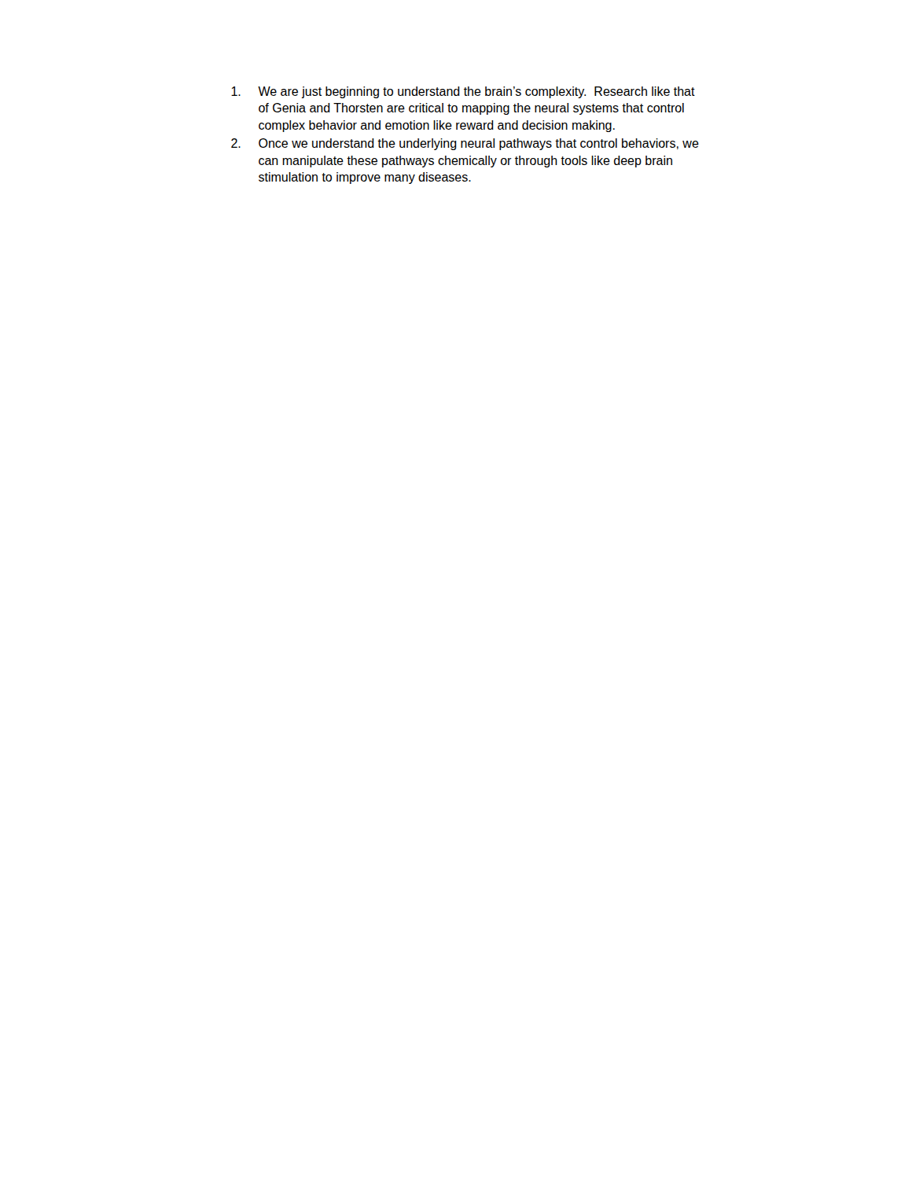We are just beginning to understand the brain’s complexity. Research like that of Genia and Thorsten are critical to mapping the neural systems that control complex behavior and emotion like reward and decision making.
Once we understand the underlying neural pathways that control behaviors, we can manipulate these pathways chemically or through tools like deep brain stimulation to improve many diseases.